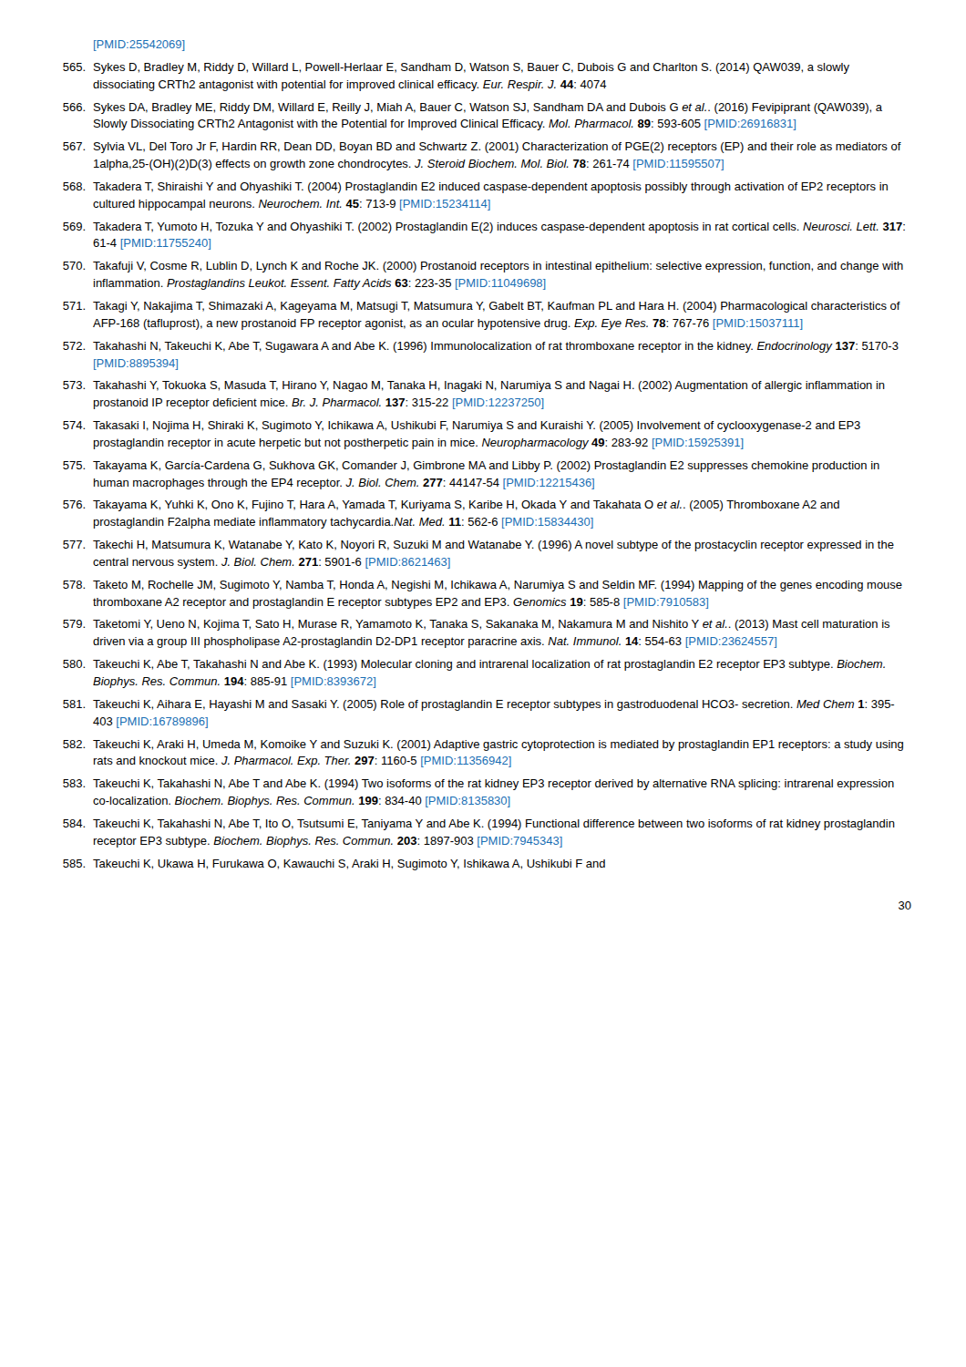[PMID:25542069]
565. Sykes D, Bradley M, Riddy D, Willard L, Powell-Herlaar E, Sandham D, Watson S, Bauer C, Dubois G and Charlton S. (2014) QAW039, a slowly dissociating CRTh2 antagonist with potential for improved clinical efficacy. Eur. Respir. J. 44: 4074
566. Sykes DA, Bradley ME, Riddy DM, Willard E, Reilly J, Miah A, Bauer C, Watson SJ, Sandham DA and Dubois G et al.. (2016) Fevipiprant (QAW039), a Slowly Dissociating CRTh2 Antagonist with the Potential for Improved Clinical Efficacy. Mol. Pharmacol. 89: 593-605 [PMID:26916831]
567. Sylvia VL, Del Toro Jr F, Hardin RR, Dean DD, Boyan BD and Schwartz Z. (2001) Characterization of PGE(2) receptors (EP) and their role as mediators of 1alpha,25-(OH)(2)D(3) effects on growth zone chondrocytes. J. Steroid Biochem. Mol. Biol. 78: 261-74 [PMID:11595507]
568. Takadera T, Shiraishi Y and Ohyashiki T. (2004) Prostaglandin E2 induced caspase-dependent apoptosis possibly through activation of EP2 receptors in cultured hippocampal neurons. Neurochem. Int. 45: 713-9 [PMID:15234114]
569. Takadera T, Yumoto H, Tozuka Y and Ohyashiki T. (2002) Prostaglandin E(2) induces caspase-dependent apoptosis in rat cortical cells. Neurosci. Lett. 317: 61-4 [PMID:11755240]
570. Takafuji V, Cosme R, Lublin D, Lynch K and Roche JK. (2000) Prostanoid receptors in intestinal epithelium: selective expression, function, and change with inflammation. Prostaglandins Leukot. Essent. Fatty Acids 63: 223-35 [PMID:11049698]
571. Takagi Y, Nakajima T, Shimazaki A, Kageyama M, Matsugi T, Matsumura Y, Gabelt BT, Kaufman PL and Hara H. (2004) Pharmacological characteristics of AFP-168 (tafluprost), a new prostanoid FP receptor agonist, as an ocular hypotensive drug. Exp. Eye Res. 78: 767-76 [PMID:15037111]
572. Takahashi N, Takeuchi K, Abe T, Sugawara A and Abe K. (1996) Immunolocalization of rat thromboxane receptor in the kidney. Endocrinology 137: 5170-3 [PMID:8895394]
573. Takahashi Y, Tokuoka S, Masuda T, Hirano Y, Nagao M, Tanaka H, Inagaki N, Narumiya S and Nagai H. (2002) Augmentation of allergic inflammation in prostanoid IP receptor deficient mice. Br. J. Pharmacol. 137: 315-22 [PMID:12237250]
574. Takasaki I, Nojima H, Shiraki K, Sugimoto Y, Ichikawa A, Ushikubi F, Narumiya S and Kuraishi Y. (2005) Involvement of cyclooxygenase-2 and EP3 prostaglandin receptor in acute herpetic but not postherpetic pain in mice. Neuropharmacology 49: 283-92 [PMID:15925391]
575. Takayama K, García-Cardena G, Sukhova GK, Comander J, Gimbrone MA and Libby P. (2002) Prostaglandin E2 suppresses chemokine production in human macrophages through the EP4 receptor. J. Biol. Chem. 277: 44147-54 [PMID:12215436]
576. Takayama K, Yuhki K, Ono K, Fujino T, Hara A, Yamada T, Kuriyama S, Karibe H, Okada Y and Takahata O et al.. (2005) Thromboxane A2 and prostaglandin F2alpha mediate inflammatory tachycardia.Nat. Med. 11: 562-6 [PMID:15834430]
577. Takechi H, Matsumura K, Watanabe Y, Kato K, Noyori R, Suzuki M and Watanabe Y. (1996) A novel subtype of the prostacyclin receptor expressed in the central nervous system. J. Biol. Chem. 271: 5901-6 [PMID:8621463]
578. Taketo M, Rochelle JM, Sugimoto Y, Namba T, Honda A, Negishi M, Ichikawa A, Narumiya S and Seldin MF. (1994) Mapping of the genes encoding mouse thromboxane A2 receptor and prostaglandin E receptor subtypes EP2 and EP3. Genomics 19: 585-8 [PMID:7910583]
579. Taketomi Y, Ueno N, Kojima T, Sato H, Murase R, Yamamoto K, Tanaka S, Sakanaka M, Nakamura M and Nishito Y et al.. (2013) Mast cell maturation is driven via a group III phospholipase A2-prostaglandin D2-DP1 receptor paracrine axis. Nat. Immunol. 14: 554-63 [PMID:23624557]
580. Takeuchi K, Abe T, Takahashi N and Abe K. (1993) Molecular cloning and intrarenal localization of rat prostaglandin E2 receptor EP3 subtype. Biochem. Biophys. Res. Commun. 194: 885-91 [PMID:8393672]
581. Takeuchi K, Aihara E, Hayashi M and Sasaki Y. (2005) Role of prostaglandin E receptor subtypes in gastroduodenal HCO3- secretion. Med Chem 1: 395-403 [PMID:16789896]
582. Takeuchi K, Araki H, Umeda M, Komoike Y and Suzuki K. (2001) Adaptive gastric cytoprotection is mediated by prostaglandin EP1 receptors: a study using rats and knockout mice. J. Pharmacol. Exp. Ther. 297: 1160-5 [PMID:11356942]
583. Takeuchi K, Takahashi N, Abe T and Abe K. (1994) Two isoforms of the rat kidney EP3 receptor derived by alternative RNA splicing: intrarenal expression co-localization. Biochem. Biophys. Res. Commun. 199: 834-40 [PMID:8135830]
584. Takeuchi K, Takahashi N, Abe T, Ito O, Tsutsumi E, Taniyama Y and Abe K. (1994) Functional difference between two isoforms of rat kidney prostaglandin receptor EP3 subtype. Biochem. Biophys. Res. Commun. 203: 1897-903 [PMID:7945343]
585. Takeuchi K, Ukawa H, Furukawa O, Kawauchi S, Araki H, Sugimoto Y, Ishikawa A, Ushikubi F and
30